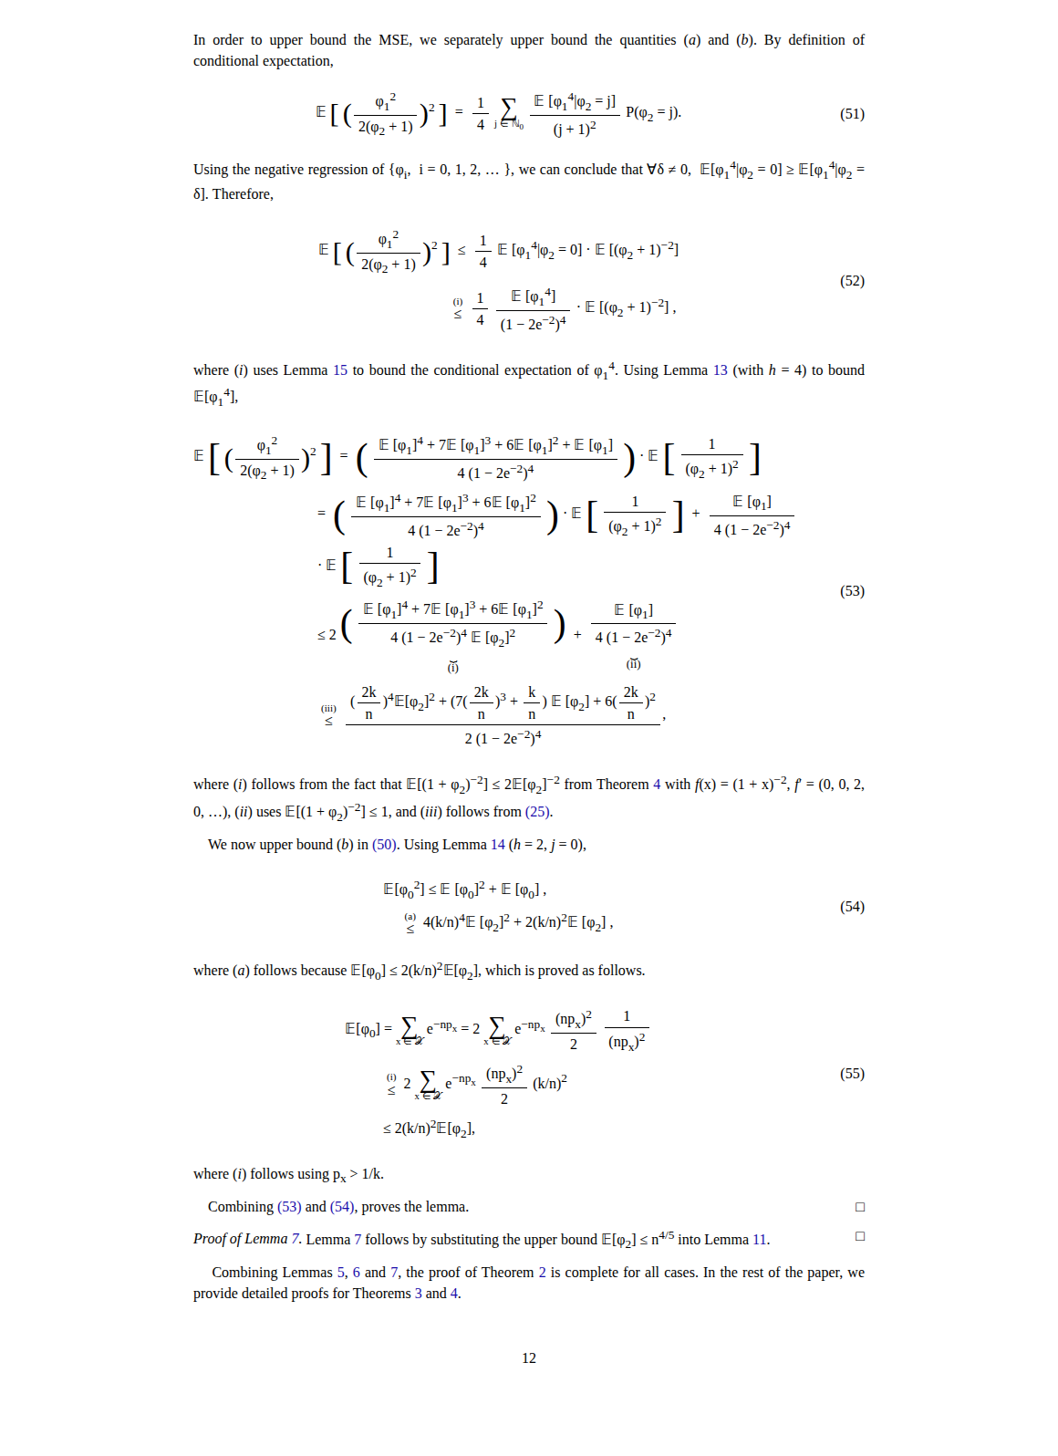In order to upper bound the MSE, we separately upper bound the quantities (a) and (b). By definition of conditional expectation,
𝔼 [ (φ122(φ2 + 1))2 ] = 14 ∑j ∈ ℕ0 𝔼 [φ14|φ2 = j](j + 1)2 P(φ2 = j).
(51)
Using the negative regression of {φi, i = 0, 1, 2, … }, we can conclude that ∀δ ≠ 0, 𝔼[φ14|φ2 = 0] ≥ 𝔼[φ14|φ2 = δ]. Therefore,
𝔼 [ (φ122(φ2 + 1))2 ] ≤ 14 𝔼 [φ14|φ2 = 0] · 𝔼 [(φ2 + 1)−2]
(i)≤ 14 𝔼 [φ14](1 − 2e−2)4 · 𝔼 [(φ2 + 1)−2] ,
(52)
where (i) uses Lemma 15 to bound the conditional expectation of φ14. Using Lemma 13 (with h = 4) to bound 𝔼[φ14],
𝔼 [ (φ122(φ2 + 1))2 ] = ( 𝔼 [φ1]4 + 7𝔼 [φ1]3 + 6𝔼 [φ1]2 + 𝔼 [φ1] 4 (1 − 2e−2)4 ) · 𝔼 [ 1(φ2 + 1)2 ]
= ( 𝔼 [φ1]4 + 7𝔼 [φ1]3 + 6𝔼 [φ1]24 (1 − 2e−2)4 ) · 𝔼 [ 1(φ2 + 1)2 ] + 𝔼 [φ1] 4 (1 − 2e−2)4 · 𝔼 [ 1(φ2 + 1)2 ]
≤ 2 ( 𝔼 [φ1]4 + 7𝔼 [φ1]3 + 6𝔼 [φ1]24 (1 − 2e−2)4 𝔼 [φ2]2 ) ⏟ (i) + 𝔼 [φ1] 4 (1 − 2e−2)4 ⏟ (ii)
(iii)≤ (2k n)4𝔼[φ2]2 + (7(2k n)3 + kn) 𝔼 [φ2] + 6(2k n)2 2 (1 − 2e−2)4 ,
(53)
where (i) follows from the fact that 𝔼[(1 + φ2)−2] ≤ 2𝔼[φ2]−2 from Theorem 4 with f(x) = (1 + x)−2, f′ = (0, 0, 2, 0, …), (ii) uses 𝔼[(1 + φ2)−2] ≤ 1, and (iii) follows from (25).
We now upper bound (b) in (50). Using Lemma 14 (h = 2, j = 0),
𝔼[φ02] ≤ 𝔼 [φ0]2 + 𝔼 [φ0] ,
(a)≤ 4(k/n)4𝔼 [φ2]2 + 2(k/n)2𝔼 [φ2] ,
(54)
where (a) follows because 𝔼[φ0] ≤ 2(k/n)2𝔼[φ2], which is proved as follows.
𝔼[φ0] = ∑x ∈ 𝒳 e−npx = 2 ∑x ∈ 𝒳 e−npx (npx)22 1(npx)2
(i)≤ 2 ∑x ∈ 𝒳 e−npx (npx)22 (k/n)2
≤ 2(k/n)2𝔼[φ2],
(55)
where (i) follows using px > 1/k.
Combining (53) and (54), proves the lemma. □
Proof of Lemma 7. Lemma 7 follows by substituting the upper bound 𝔼[φ2] ≤ n4/5 into Lemma 11. □
Combining Lemmas 5, 6 and 7, the proof of Theorem 2 is complete for all cases. In the rest of the paper, we provide detailed proofs for Theorems 3 and 4.
12